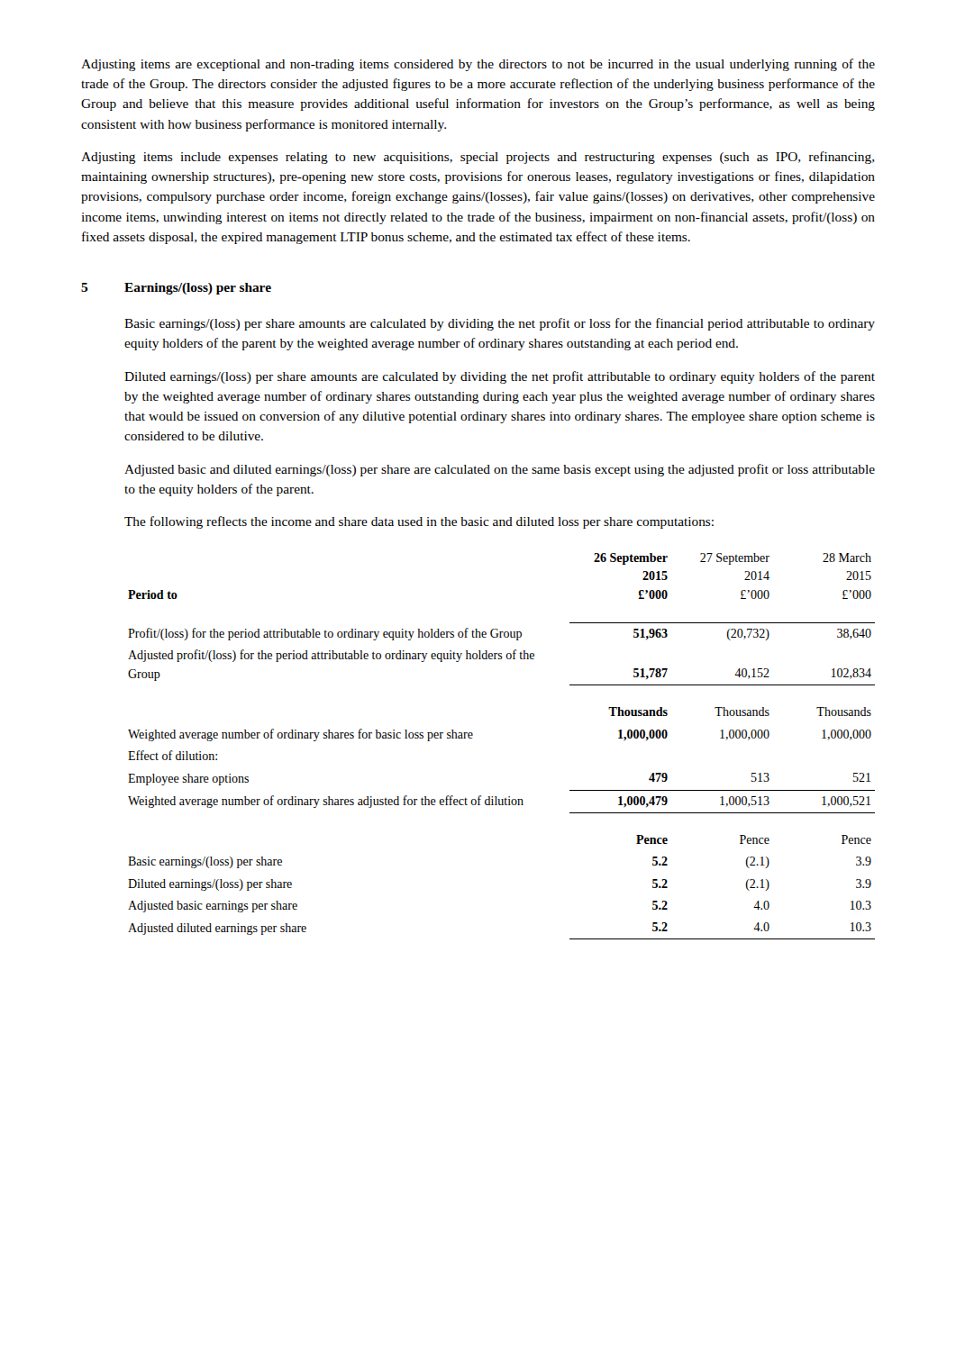Adjusting items are exceptional and non-trading items considered by the directors to not be incurred in the usual underlying running of the trade of the Group. The directors consider the adjusted figures to be a more accurate reflection of the underlying business performance of the Group and believe that this measure provides additional useful information for investors on the Group’s performance, as well as being consistent with how business performance is monitored internally.
Adjusting items include expenses relating to new acquisitions, special projects and restructuring expenses (such as IPO, refinancing, maintaining ownership structures), pre-opening new store costs, provisions for onerous leases, regulatory investigations or fines, dilapidation provisions, compulsory purchase order income, foreign exchange gains/(losses), fair value gains/(losses) on derivatives, other comprehensive income items, unwinding interest on items not directly related to the trade of the business, impairment on non-financial assets, profit/(loss) on fixed assets disposal, the expired management LTIP bonus scheme, and the estimated tax effect of these items.
5 Earnings/(loss) per share
Basic earnings/(loss) per share amounts are calculated by dividing the net profit or loss for the financial period attributable to ordinary equity holders of the parent by the weighted average number of ordinary shares outstanding at each period end.
Diluted earnings/(loss) per share amounts are calculated by dividing the net profit attributable to ordinary equity holders of the parent by the weighted average number of ordinary shares outstanding during each year plus the weighted average number of ordinary shares that would be issued on conversion of any dilutive potential ordinary shares into ordinary shares. The employee share option scheme is considered to be dilutive.
Adjusted basic and diluted earnings/(loss) per share are calculated on the same basis except using the adjusted profit or loss attributable to the equity holders of the parent.
The following reflects the income and share data used in the basic and diluted loss per share computations:
| Period to | 26 September 2015 £’000 | 27 September 2014 £’000 | 28 March 2015 £’000 |
| --- | --- | --- | --- |
| Profit/(loss) for the period attributable to ordinary equity holders of the Group | 51,963 | (20,732) | 38,640 |
| Adjusted profit/(loss) for the period attributable to ordinary equity holders of the Group | 51,787 | 40,152 | 102,834 |
| | Thousands | Thousands | Thousands |
| Weighted average number of ordinary shares for basic loss per share | 1,000,000 | 1,000,000 | 1,000,000 |
| Effect of dilution: | | | |
| Employee share options | 479 | 513 | 521 |
| Weighted average number of ordinary shares adjusted for the effect of dilution | 1,000,479 | 1,000,513 | 1,000,521 |
| | Pence | Pence | Pence |
| Basic earnings/(loss) per share | 5.2 | (2.1) | 3.9 |
| Diluted earnings/(loss) per share | 5.2 | (2.1) | 3.9 |
| Adjusted basic earnings per share | 5.2 | 4.0 | 10.3 |
| Adjusted diluted earnings per share | 5.2 | 4.0 | 10.3 |